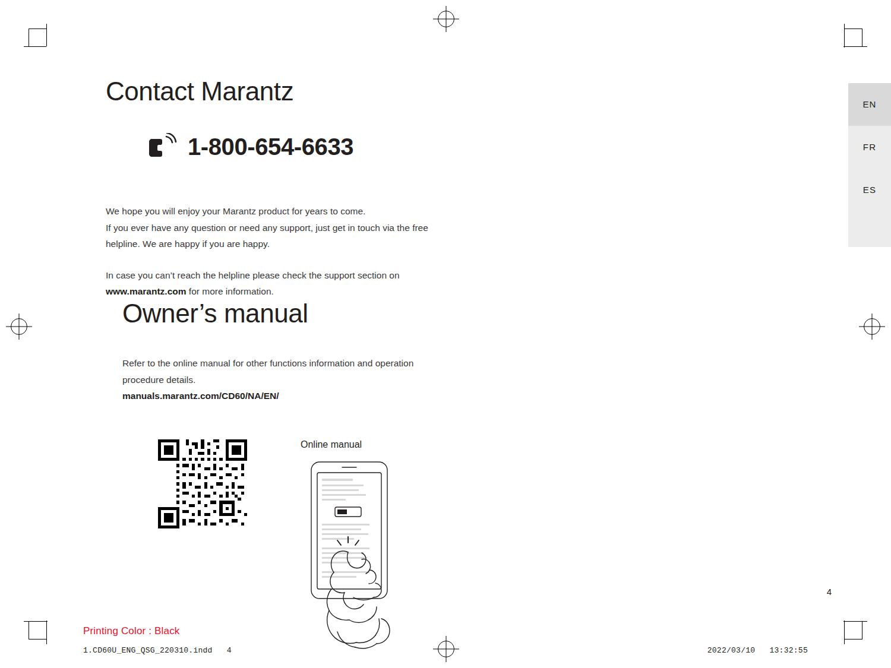EN
FR
ES
Contact Marantz
1-800-654-6633
We hope you will enjoy your Marantz product for years to come.
If you ever have any question or need any support, just get in touch via the free helpline. We are happy if you are happy.
In case you can’t reach the helpline please check the support section on www.marantz.com for more information.
Owner’s manual
Refer to the online manual for other functions information and operation procedure details.
manuals.marantz.com/CD60/NA/EN/
Online manual
4
Printing Color : Black
1.CD60U_ENG_QSG_220310.indd 4
2022/03/10 13:32:55